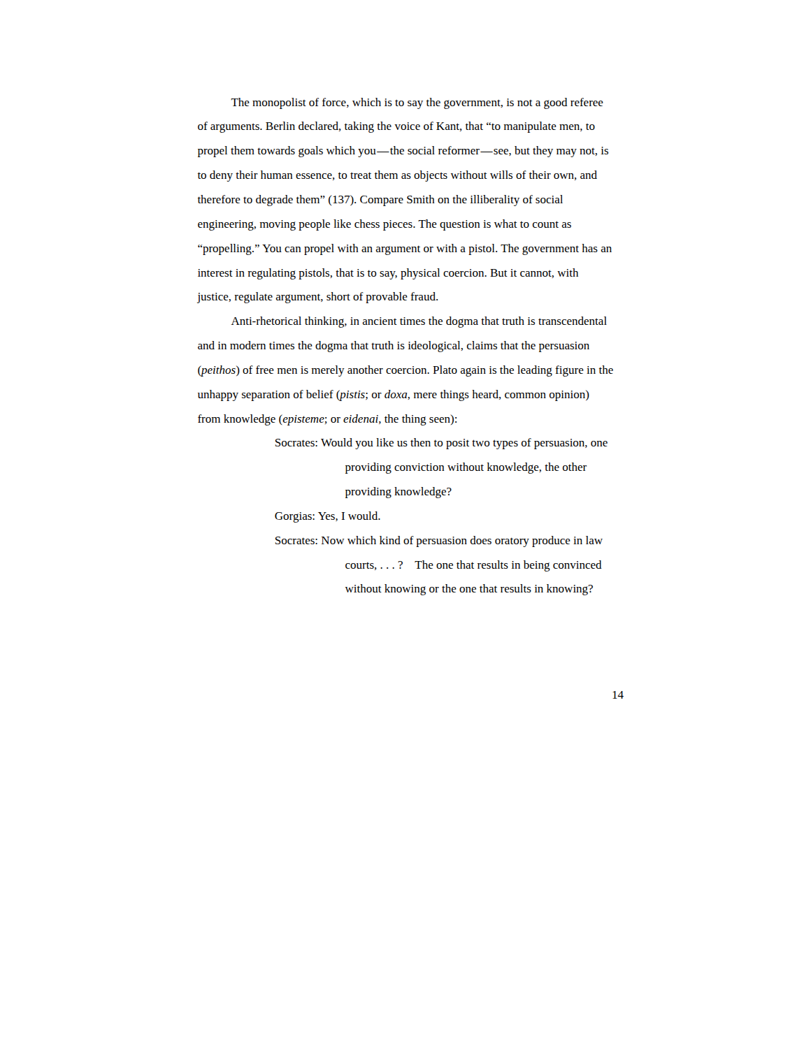The monopolist of force, which is to say the government, is not a good referee of arguments. Berlin declared, taking the voice of Kant, that “to manipulate men, to propel them towards goals which you — the social reformer — see, but they may not, is to deny their human essence, to treat them as objects without wills of their own, and therefore to degrade them” (137). Compare Smith on the illiberality of social engineering, moving people like chess pieces. The question is what to count as “propelling.” You can propel with an argument or with a pistol. The government has an interest in regulating pistols, that is to say, physical coercion. But it cannot, with justice, regulate argument, short of provable fraud.
Anti-rhetorical thinking, in ancient times the dogma that truth is transcendental and in modern times the dogma that truth is ideological, claims that the persuasion (peithos) of free men is merely another coercion. Plato again is the leading figure in the unhappy separation of belief (pistis; or doxa, mere things heard, common opinion) from knowledge (episteme; or eidenai, the thing seen):
Socrates: Would you like us then to posit two types of persuasion, one providing conviction without knowledge, the other providing knowledge?
Gorgias: Yes, I would.
Socrates: Now which kind of persuasion does oratory produce in law courts, . . . ? The one that results in being convinced without knowing or the one that results in knowing?
14